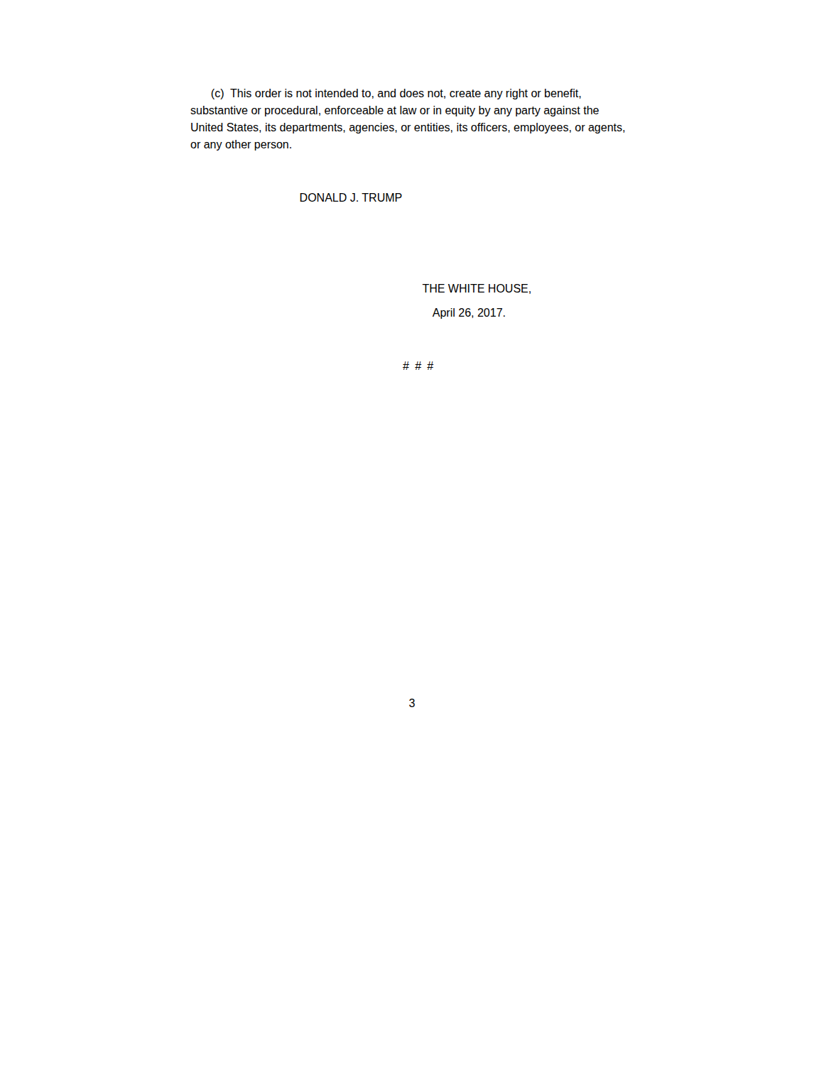(c) This order is not intended to, and does not, create any right or benefit, substantive or procedural, enforceable at law or in equity by any party against the United States, its departments, agencies, or entities, its officers, employees, or agents, or any other person.
DONALD J. TRUMP
THE WHITE HOUSE,
April 26, 2017.
# # #
3